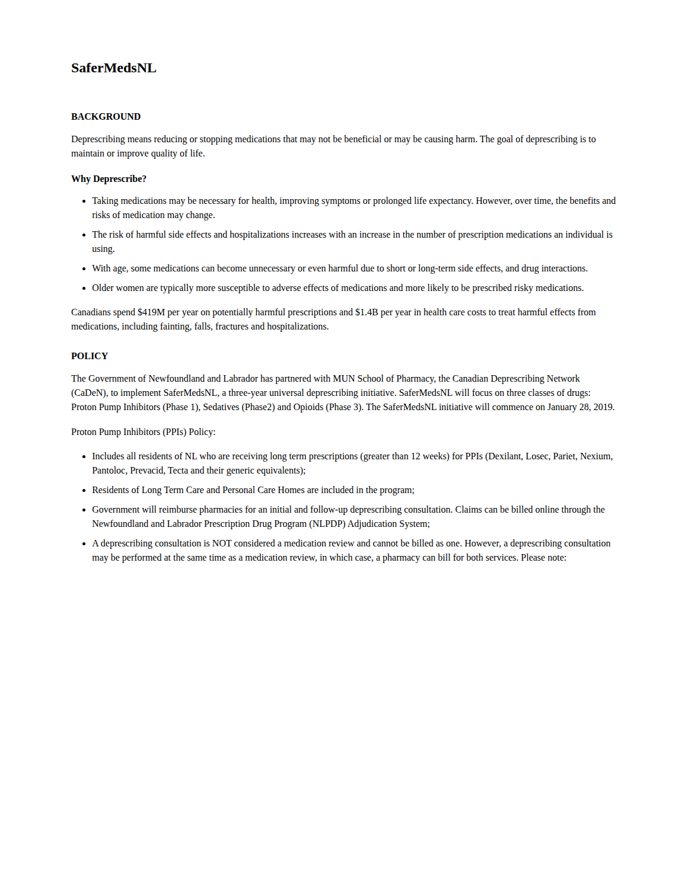SaferMedsNL
BACKGROUND
Deprescribing means reducing or stopping medications that may not be beneficial or may be causing harm. The goal of deprescribing is to maintain or improve quality of life.
Why Deprescribe?
Taking medications may be necessary for health, improving symptoms or prolonged life expectancy. However, over time, the benefits and risks of medication may change.
The risk of harmful side effects and hospitalizations increases with an increase in the number of prescription medications an individual is using.
With age, some medications can become unnecessary or even harmful due to short or long-term side effects, and drug interactions.
Older women are typically more susceptible to adverse effects of medications and more likely to be prescribed risky medications.
Canadians spend $419M per year on potentially harmful prescriptions and $1.4B per year in health care costs to treat harmful effects from medications, including fainting, falls, fractures and hospitalizations.
POLICY
The Government of Newfoundland and Labrador has partnered with MUN School of Pharmacy, the Canadian Deprescribing Network (CaDeN), to implement SaferMedsNL, a three-year universal deprescribing initiative. SaferMedsNL will focus on three classes of drugs: Proton Pump Inhibitors (Phase 1), Sedatives (Phase2) and Opioids (Phase 3). The SaferMedsNL initiative will commence on January 28, 2019.
Proton Pump Inhibitors (PPIs) Policy:
Includes all residents of NL who are receiving long term prescriptions (greater than 12 weeks) for PPIs (Dexilant, Losec, Pariet, Nexium, Pantoloc, Prevacid, Tecta and their generic equivalents);
Residents of Long Term Care and Personal Care Homes are included in the program;
Government will reimburse pharmacies for an initial and follow-up deprescribing consultation. Claims can be billed online through the Newfoundland and Labrador Prescription Drug Program (NLPDP) Adjudication System;
A deprescribing consultation is NOT considered a medication review and cannot be billed as one. However, a deprescribing consultation may be performed at the same time as a medication review, in which case, a pharmacy can bill for both services. Please note: